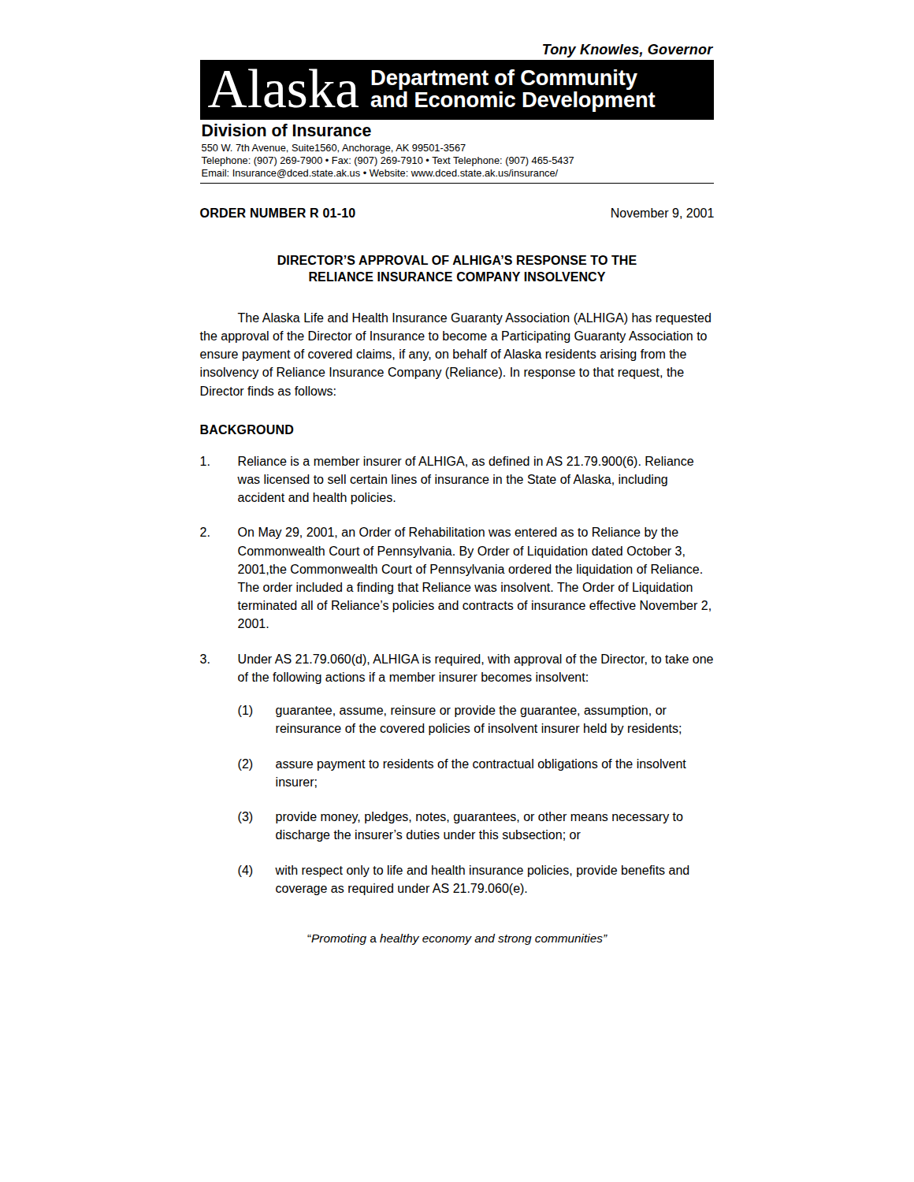Tony Knowles, Governor
Alaska
Department of Community
and Economic Development
Division of Insurance
550 W. 7th Avenue, Suite1560, Anchorage, AK 99501-3567
Telephone: (907) 269-7900 • Fax: (907) 269-7910 • Text Telephone: (907) 465-5437
Email: Insurance@dced.state.ak.us • Website: www.dced.state.ak.us/insurance/
ORDER NUMBER R 01-10 November 9, 2001
DIRECTOR’S APPROVAL OF ALHIGA’S RESPONSE TO THE
RELIANCE INSURANCE COMPANY INSOLVENCY
The Alaska Life and Health Insurance Guaranty Association (ALHIGA) has requested the approval of the Director of Insurance to become a Participating Guaranty Association to ensure payment of covered claims, if any, on behalf of Alaska residents arising from the insolvency of Reliance Insurance Company (Reliance). In response to that request, the Director finds as follows:
BACKGROUND
1. Reliance is a member insurer of ALHIGA, as defined in AS 21.79.900(6). Reliance was licensed to sell certain lines of insurance in the State of Alaska, including accident and health policies.
2. On May 29, 2001, an Order of Rehabilitation was entered as to Reliance by the Commonwealth Court of Pennsylvania. By Order of Liquidation dated October 3, 2001,the Commonwealth Court of Pennsylvania ordered the liquidation of Reliance. The order included a finding that Reliance was insolvent. The Order of Liquidation terminated all of Reliance’s policies and contracts of insurance effective November 2, 2001.
3. Under AS 21.79.060(d), ALHIGA is required, with approval of the Director, to take one of the following actions if a member insurer becomes insolvent:
(1) guarantee, assume, reinsure or provide the guarantee, assumption, or reinsurance of the covered policies of insolvent insurer held by residents;
(2) assure payment to residents of the contractual obligations of the insolvent insurer;
(3) provide money, pledges, notes, guarantees, or other means necessary to discharge the insurer’s duties under this subsection; or
(4) with respect only to life and health insurance policies, provide benefits and coverage as required under AS 21.79.060(e).
“Promoting a healthy economy and strong communities”